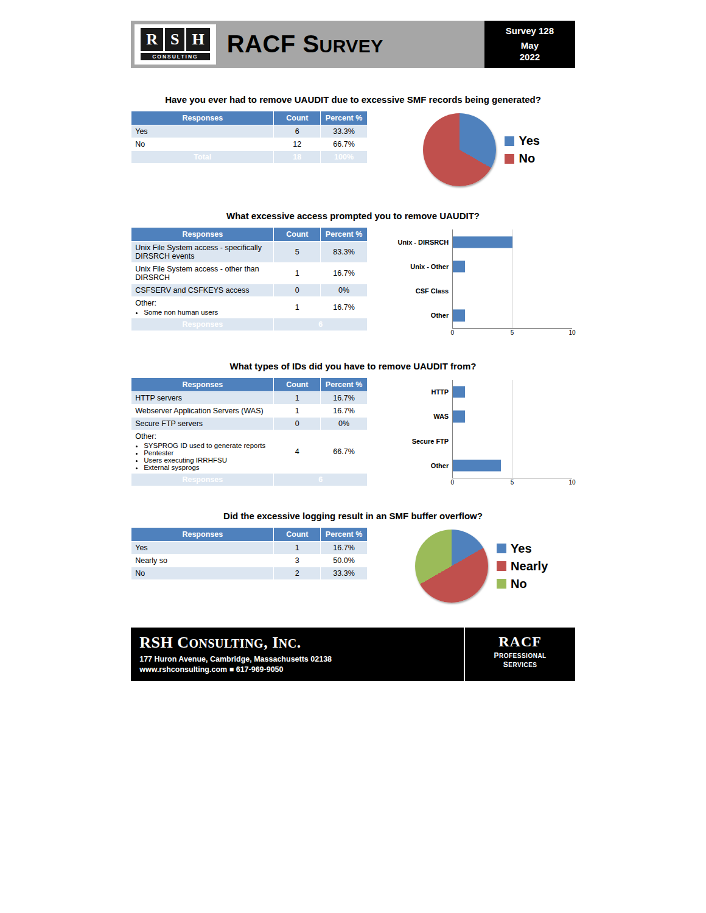RSH
CONSULTING
RACF SURVEY
Survey 128
May
2022
Have you ever had to remove UAUDIT due to excessive SMF records being generated?
| Responses | Count | Percent % |
| --- | --- | --- |
| Yes | 6 | 33.3% |
| No | 12 | 66.7% |
| Total | 18 | 100% |
Yes
No
What excessive access prompted you to remove UAUDIT?
| Responses | Count | Percent % |
| --- | --- | --- |
| Unix File System access - specifically DIRSRCH events | 5 | 83.3% |
| Unix File System access - other than DIRSRCH | 1 | 16.7% |
| CSFSERV and CSFKEYS access | 0 | 0% |
| Other: Some non human users | 1 | 16.7% |
| Responses | 6 |
Unix - DIRSRCH
Unix - Other
CSF Class
Other
0510
What types of IDs did you have to remove UAUDIT from?
| Responses | Count | Percent % |
| --- | --- | --- |
| HTTP servers | 1 | 16.7% |
| Webserver Application Servers (WAS) | 1 | 16.7% |
| Secure FTP servers | 0 | 0% |
| Other: SYSPROG ID used to generate reports Pentester Users executing IRRHFSU External sysprogs | 4 | 66.7% |
| Responses | 6 |
HTTP
WAS
Secure FTP
Other
0510
Did the excessive logging result in an SMF buffer overflow?
| Responses | Count | Percent % |
| --- | --- | --- |
| Yes | 1 | 16.7% |
| Nearly so | 3 | 50.0% |
| No | 2 | 33.3% |
| Total | 6 | 100% |
Yes
Nearly
No
RSH CONSULTING, INC.
177 Huron Avenue, Cambridge, Massachusetts 02138
www.rshconsulting.com ■ 617-969-9050
RACF
PROFESSIONAL
SERVICES